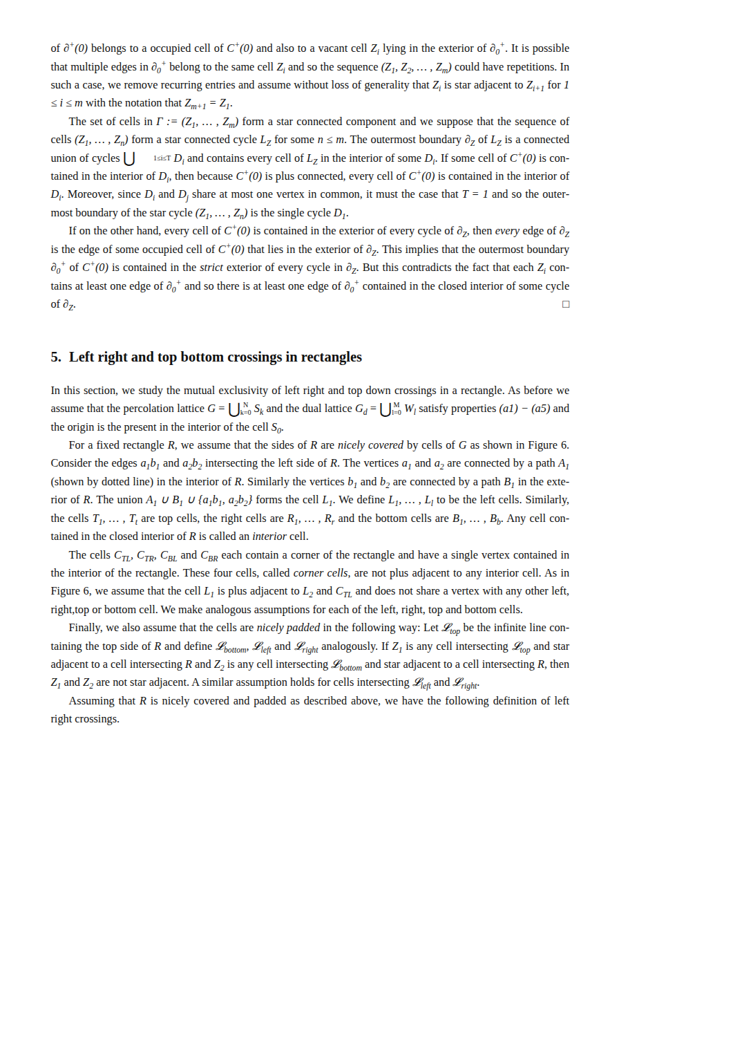of ∂+(0) belongs to a occupied cell of C+(0) and also to a vacant cell Zi lying in the exterior of ∂0+. It is possible that multiple edges in ∂0+ belong to the same cell Zi and so the sequence (Z1, Z2, … , Zm) could have repetitions. In such a case, we remove recurring entries and assume without loss of generality that Zi is star adjacent to Zi+1 for 1 ≤ i ≤ m with the notation that Zm+1 = Z1.
The set of cells in Γ := (Z1, … , Zm) form a star connected component and we suppose that the sequence of cells (Z1, … , Zn) form a star connected cycle LZ for some n ≤ m. The outermost boundary ∂Z of LZ is a connected union of cycles ⋃1≤i≤T Di and contains every cell of LZ in the interior of some Di. If some cell of C+(0) is contained in the interior of Di, then because C+(0) is plus connected, every cell of C+(0) is contained in the interior of Di. Moreover, since Di and Dj share at most one vertex in common, it must the case that T = 1 and so the outermost boundary of the star cycle (Z1, … , Zn) is the single cycle D1.
If on the other hand, every cell of C+(0) is contained in the exterior of every cycle of ∂Z, then every edge of ∂Z is the edge of some occupied cell of C+(0) that lies in the exterior of ∂Z. This implies that the outermost boundary ∂0+ of C+(0) is contained in the strict exterior of every cycle in ∂Z. But this contradicts the fact that each Zi contains at least one edge of ∂0+ and so there is at least one edge of ∂0+ contained in the closed interior of some cycle of ∂Z. □
5. Left right and top bottom crossings in rectangles
In this section, we study the mutual exclusivity of left right and top down crossings in a rectangle. As before we assume that the percolation lattice G = ⋃Nk=0 Sk and the dual lattice Gd = ⋃Ml=0 Wl satisfy properties (a1) − (a5) and the origin is the present in the interior of the cell S0.
For a fixed rectangle R, we assume that the sides of R are nicely covered by cells of G as shown in Figure 6. Consider the edges a1b1 and a2b2 intersecting the left side of R. The vertices a1 and a2 are connected by a path A1 (shown by dotted line) in the interior of R. Similarly the vertices b1 and b2 are connected by a path B1 in the exterior of R. The union A1 ∪ B1 ∪ {a1b1, a2b2} forms the cell L1. We define L1, … , Ll to be the left cells. Similarly, the cells T1, … , Tt are top cells, the right cells are R1, … , Rr and the bottom cells are B1, … , Bb. Any cell contained in the closed interior of R is called an interior cell.
The cells CTL, CTR, CBL and CBR each contain a corner of the rectangle and have a single vertex contained in the interior of the rectangle. These four cells, called corner cells, are not plus adjacent to any interior cell. As in Figure 6, we assume that the cell L1 is plus adjacent to L2 and CTL and does not share a vertex with any other left, right,top or bottom cell. We make analogous assumptions for each of the left, right, top and bottom cells.
Finally, we also assume that the cells are nicely padded in the following way: Let 𝓛top be the infinite line containing the top side of R and define 𝓛bottom, 𝓛left and 𝓛right analogously. If Z1 is any cell intersecting 𝓛top and star adjacent to a cell intersecting R and Z2 is any cell intersecting 𝓛bottom and star adjacent to a cell intersecting R, then Z1 and Z2 are not star adjacent. A similar assumption holds for cells intersecting 𝓛left and 𝓛right.
Assuming that R is nicely covered and padded as described above, we have the following definition of left right crossings.